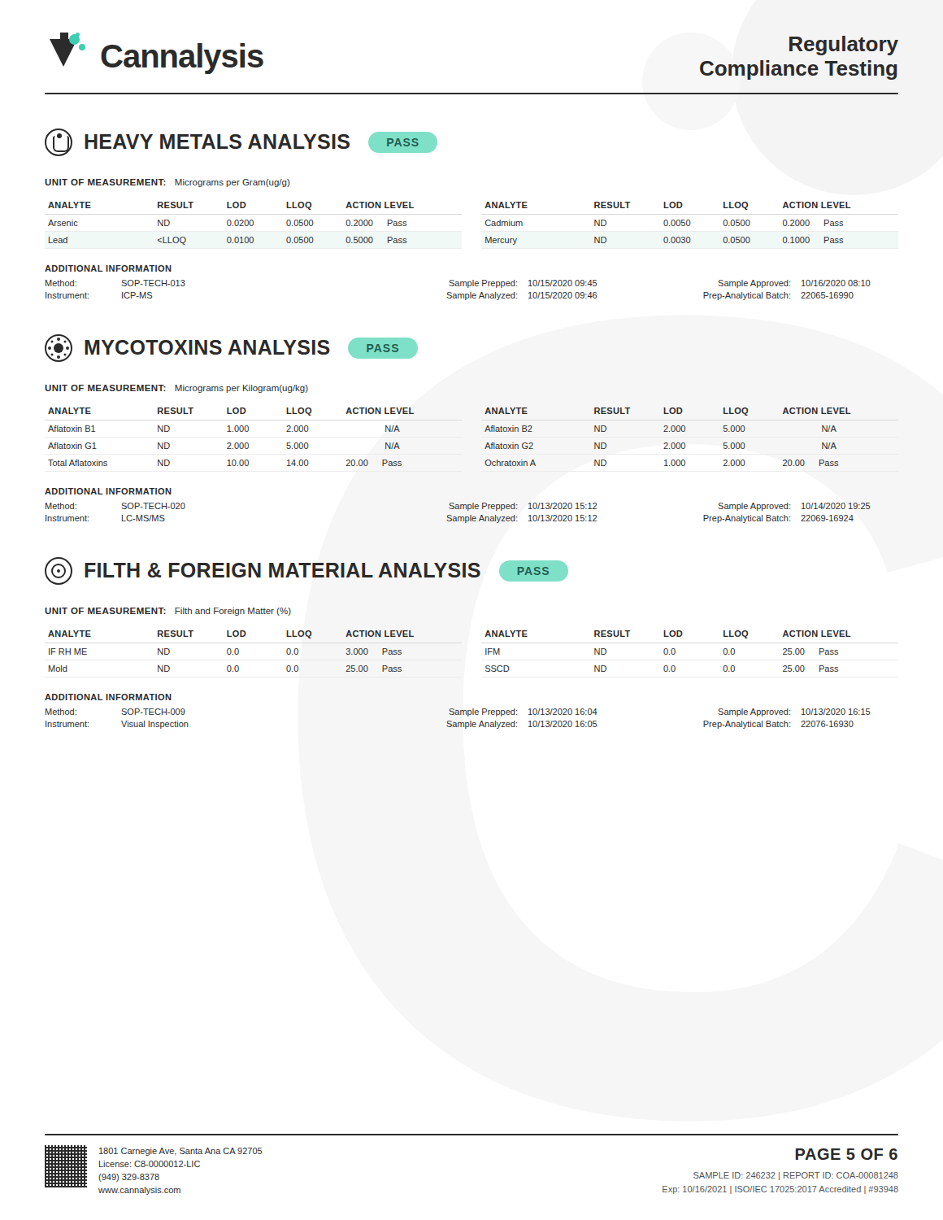C
Cannalysis
Regulatory
Compliance Testing
HEAVY METALS ANALYSIS
PASS
UNIT OF MEASUREMENT: Micrograms per Gram(ug/g)
| ANALYTE | RESULT | LOD | LLOQ | ACTION LEVEL | | ANALYTE | RESULT | LOD | LLOQ | ACTION LEVEL |
| --- | --- | --- | --- | --- | --- | --- | --- | --- | --- | --- |
| Arsenic | ND | 0.0200 | 0.0500 | 0.2000 Pass | | Cadmium | ND | 0.0050 | 0.0500 | 0.2000 Pass |
| Lead | <LLOQ | 0.0100 | 0.0500 | 0.5000 Pass | | Mercury | ND | 0.0030 | 0.0500 | 0.1000 Pass |
ADDITIONAL INFORMATION
Method:
SOP-TECH-013
Sample Prepped:
10/15/2020 09:45
Sample Approved:
10/16/2020 08:10
Instrument:
ICP-MS
Sample Analyzed:
10/15/2020 09:46
Prep-Analytical Batch:
22065-16990
MYCOTOXINS ANALYSIS
PASS
UNIT OF MEASUREMENT: Micrograms per Kilogram(ug/kg)
| ANALYTE | RESULT | LOD | LLOQ | ACTION LEVEL | | ANALYTE | RESULT | LOD | LLOQ | ACTION LEVEL |
| --- | --- | --- | --- | --- | --- | --- | --- | --- | --- | --- |
| Aflatoxin B1 | ND | 1.000 | 2.000 | N/A | | Aflatoxin B2 | ND | 2.000 | 5.000 | N/A |
| Aflatoxin G1 | ND | 2.000 | 5.000 | N/A | | Aflatoxin G2 | ND | 2.000 | 5.000 | N/A |
| Total Aflatoxins | ND | 10.00 | 14.00 | 20.00 Pass | | Ochratoxin A | ND | 1.000 | 2.000 | 20.00 Pass |
ADDITIONAL INFORMATION
Method:
SOP-TECH-020
Sample Prepped:
10/13/2020 15:12
Sample Approved:
10/14/2020 19:25
Instrument:
LC-MS/MS
Sample Analyzed:
10/13/2020 15:12
Prep-Analytical Batch:
22069-16924
FILTH & FOREIGN MATERIAL ANALYSIS
PASS
UNIT OF MEASUREMENT: Filth and Foreign Matter (%)
| ANALYTE | RESULT | LOD | LLOQ | ACTION LEVEL | | ANALYTE | RESULT | LOD | LLOQ | ACTION LEVEL |
| --- | --- | --- | --- | --- | --- | --- | --- | --- | --- | --- |
| IF RH ME | ND | 0.0 | 0.0 | 3.000 Pass | | IFM | ND | 0.0 | 0.0 | 25.00 Pass |
| Mold | ND | 0.0 | 0.0 | 25.00 Pass | | SSCD | ND | 0.0 | 0.0 | 25.00 Pass |
ADDITIONAL INFORMATION
Method:
SOP-TECH-009
Sample Prepped:
10/13/2020 16:04
Sample Approved:
10/13/2020 16:15
Instrument:
Visual Inspection
Sample Analyzed:
10/13/2020 16:05
Prep-Analytical Batch:
22076-16930
1801 Carnegie Ave, Santa Ana CA 92705
License: C8-0000012-LIC
(949) 329-8378
www.cannalysis.com
PAGE 5 OF 6
SAMPLE ID: 246232 | REPORT ID: COA-00081248
Exp: 10/16/2021 | ISO/IEC 17025:2017 Accredited | #93948